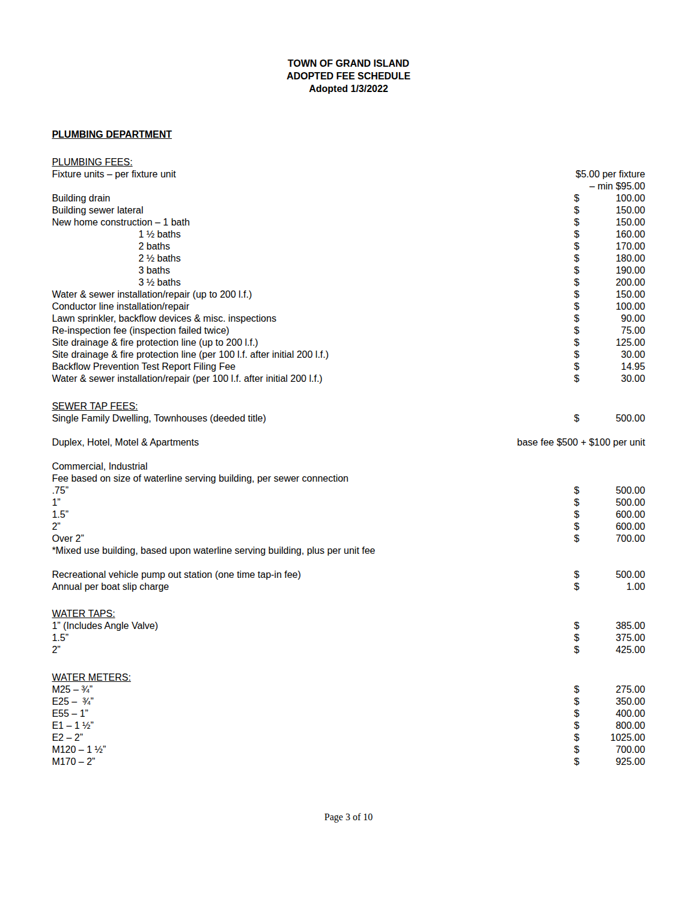TOWN OF GRAND ISLAND
ADOPTED FEE SCHEDULE
Adopted 1/3/2022
PLUMBING DEPARTMENT
PLUMBING FEES:
| Fixture units – per fixture unit | $5.00 per fixture – min $95.00 |
| Building drain | $ | 100.00 |
| Building sewer lateral | $ | 150.00 |
| New home construction – 1 bath | $ | 150.00 |
| 1 ½ baths | $ | 160.00 |
| 2 baths | $ | 170.00 |
| 2 ½ baths | $ | 180.00 |
| 3 baths | $ | 190.00 |
| 3 ½ baths | $ | 200.00 |
| Water & sewer installation/repair (up to 200 l.f.) | $ | 150.00 |
| Conductor line installation/repair | $ | 100.00 |
| Lawn sprinkler, backflow devices & misc. inspections | $ | 90.00 |
| Re-inspection fee (inspection failed twice) | $ | 75.00 |
| Site drainage & fire protection line (up to 200 l.f.) | $ | 125.00 |
| Site drainage & fire protection line (per 100 l.f. after initial 200 l.f.) | $ | 30.00 |
| Backflow Prevention Test Report Filing Fee | $ | 14.95 |
| Water & sewer installation/repair (per 100 l.f. after initial 200 l.f.) | $ | 30.00 |
SEWER TAP FEES:
| Single Family Dwelling, Townhouses (deeded title) | $ | 500.00 |
| Duplex, Hotel, Motel & Apartments | base fee $500 + $100 per unit |
| Commercial, Industrial |
| Fee based on size of waterline serving building, per sewer connection |
| .75” | $ | 500.00 |
| 1” | $ | 500.00 |
| 1.5” | $ | 600.00 |
| 2” | $ | 600.00 |
| Over 2” | $ | 700.00 |
| *Mixed use building, based upon waterline serving building, plus per unit fee |
| Recreational vehicle pump out station (one time tap-in fee) | $ | 500.00 |
| Annual per boat slip charge | $ | 1.00 |
WATER TAPS:
| 1” (Includes Angle Valve) | $ | 385.00 |
| 1.5” | $ | 375.00 |
| 2” | $ | 425.00 |
WATER METERS:
| M25 – ¾” | $ | 275.00 |
| E25 – ¾” | $ | 350.00 |
| E55 – 1” | $ | 400.00 |
| E1 – 1 ½” | $ | 800.00 |
| E2 – 2” | $ | 1025.00 |
| M120 – 1 ½” | $ | 700.00 |
| M170 – 2” | $ | 925.00 |
Page 3 of 10